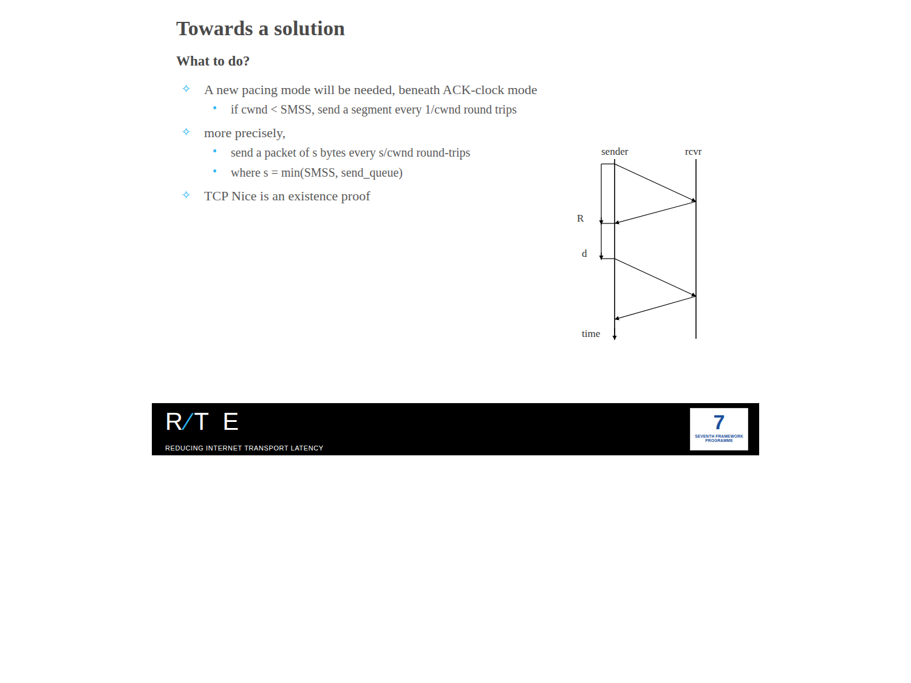Towards a solution
What to do?
A new pacing mode will be needed, beneath ACK-clock mode
if cwnd < SMSS, send a segment every 1/cwnd round trips
more precisely,
send a packet of s bytes every s/cwnd round-trips
where s = min(SMSS, send_queue)
TCP Nice is an existence proof
sender rcvr R d time
R∕T E
Reducing Internet Transport Latency
7
SEVENTH FRAMEWORK
PROGRAMME